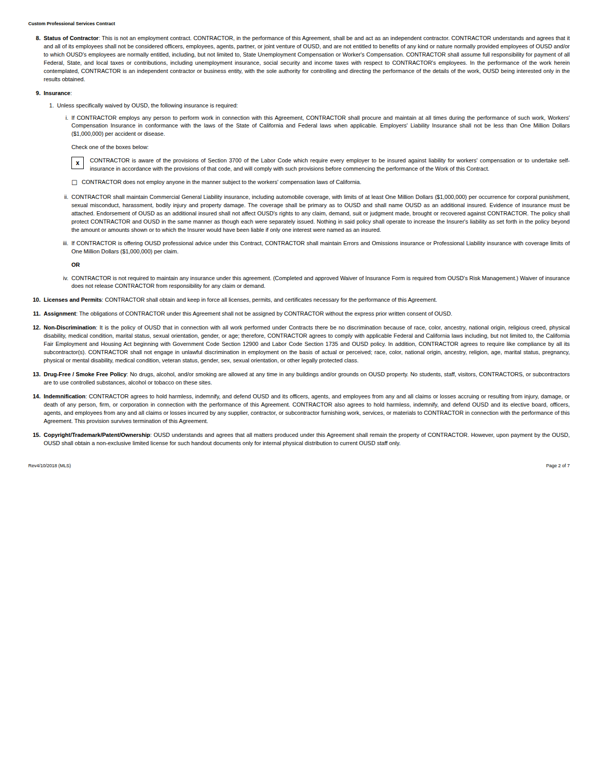Custom Professional Services Contract
Status of Contractor: This is not an employment contract. CONTRACTOR, in the performance of this Agreement, shall be and act as an independent contractor. CONTRACTOR understands and agrees that it and all of its employees shall not be considered officers, employees, agents, partner, or joint venture of OUSD, and are not entitled to benefits of any kind or nature normally provided employees of OUSD and/or to which OUSD's employees are normally entitled, including, but not limited to, State Unemployment Compensation or Worker's Compensation. CONTRACTOR shall assume full responsibility for payment of all Federal, State, and local taxes or contributions, including unemployment insurance, social security and income taxes with respect to CONTRACTOR's employees. In the performance of the work herein contemplated, CONTRACTOR is an independent contractor or business entity, with the sole authority for controlling and directing the performance of the details of the work, OUSD being interested only in the results obtained.
Insurance:
Unless specifically waived by OUSD, the following insurance is required:
If CONTRACTOR employs any person to perform work in connection with this Agreement, CONTRACTOR shall procure and maintain at all times during the performance of such work, Workers' Compensation Insurance in conformance with the laws of the State of California and Federal laws when applicable. Employers' Liability Insurance shall not be less than One Million Dollars ($1,000,000) per accident or disease.
Check one of the boxes below:
x
CONTRACTOR is aware of the provisions of Section 3700 of the Labor Code which require every employer to be insured against liability for workers' compensation or to undertake self-insurance in accordance with the provisions of that code, and will comply with such provisions before commencing the performance of the Work of this Contract.
☐
CONTRACTOR does not employ anyone in the manner subject to the workers' compensation laws of California.
CONTRACTOR shall maintain Commercial General Liability insurance, including automobile coverage, with limits of at least One Million Dollars ($1,000,000) per occurrence for corporal punishment, sexual misconduct, harassment, bodily injury and property damage. The coverage shall be primary as to OUSD and shall name OUSD as an additional insured. Evidence of insurance must be attached. Endorsement of OUSD as an additional insured shall not affect OUSD's rights to any claim, demand, suit or judgment made, brought or recovered against CONTRACTOR. The policy shall protect CONTRACTOR and OUSD in the same manner as though each were separately issued. Nothing in said policy shall operate to increase the Insurer's liability as set forth in the policy beyond the amount or amounts shown or to which the Insurer would have been liable if only one interest were named as an insured.
If CONTRACTOR is offering OUSD professional advice under this Contract, CONTRACTOR shall maintain Errors and Omissions insurance or Professional Liability insurance with coverage limits of One Million Dollars ($1,000,000) per claim.
OR
CONTRACTOR is not required to maintain any insurance under this agreement. (Completed and approved Waiver of Insurance Form is required from OUSD's Risk Management.) Waiver of insurance does not release CONTRACTOR from responsibility for any claim or demand.
Licenses and Permits: CONTRACTOR shall obtain and keep in force all licenses, permits, and certificates necessary for the performance of this Agreement.
Assignment: The obligations of CONTRACTOR under this Agreement shall not be assigned by CONTRACTOR without the express prior written consent of OUSD.
Non-Discrimination: It is the policy of OUSD that in connection with all work performed under Contracts there be no discrimination because of race, color, ancestry, national origin, religious creed, physical disability, medical condition, marital status, sexual orientation, gender, or age; therefore, CONTRACTOR agrees to comply with applicable Federal and California laws including, but not limited to, the California Fair Employment and Housing Act beginning with Government Code Section 12900 and Labor Code Section 1735 and OUSD policy. In addition, CONTRACTOR agrees to require like compliance by all its subcontractor(s). CONTRACTOR shall not engage in unlawful discrimination in employment on the basis of actual or perceived; race, color, national origin, ancestry, religion, age, marital status, pregnancy, physical or mental disability, medical condition, veteran status, gender, sex, sexual orientation, or other legally protected class.
Drug-Free / Smoke Free Policy: No drugs, alcohol, and/or smoking are allowed at any time in any buildings and/or grounds on OUSD property. No students, staff, visitors, CONTRACTORS, or subcontractors are to use controlled substances, alcohol or tobacco on these sites.
Indemnification: CONTRACTOR agrees to hold harmless, indemnify, and defend OUSD and its officers, agents, and employees from any and all claims or losses accruing or resulting from injury, damage, or death of any person, firm, or corporation in connection with the performance of this Agreement. CONTRACTOR also agrees to hold harmless, indemnify, and defend OUSD and its elective board, officers, agents, and employees from any and all claims or losses incurred by any supplier, contractor, or subcontractor furnishing work, services, or materials to CONTRACTOR in connection with the performance of this Agreement. This provision survives termination of this Agreement.
Copyright/Trademark/Patent/Ownership: OUSD understands and agrees that all matters produced under this Agreement shall remain the property of CONTRACTOR. However, upon payment by the OUSD, OUSD shall obtain a non-exclusive limited license for such handout documents only for internal physical distribution to current OUSD staff only.
Rev4/10/2018 (MLS)
Page 2 of 7